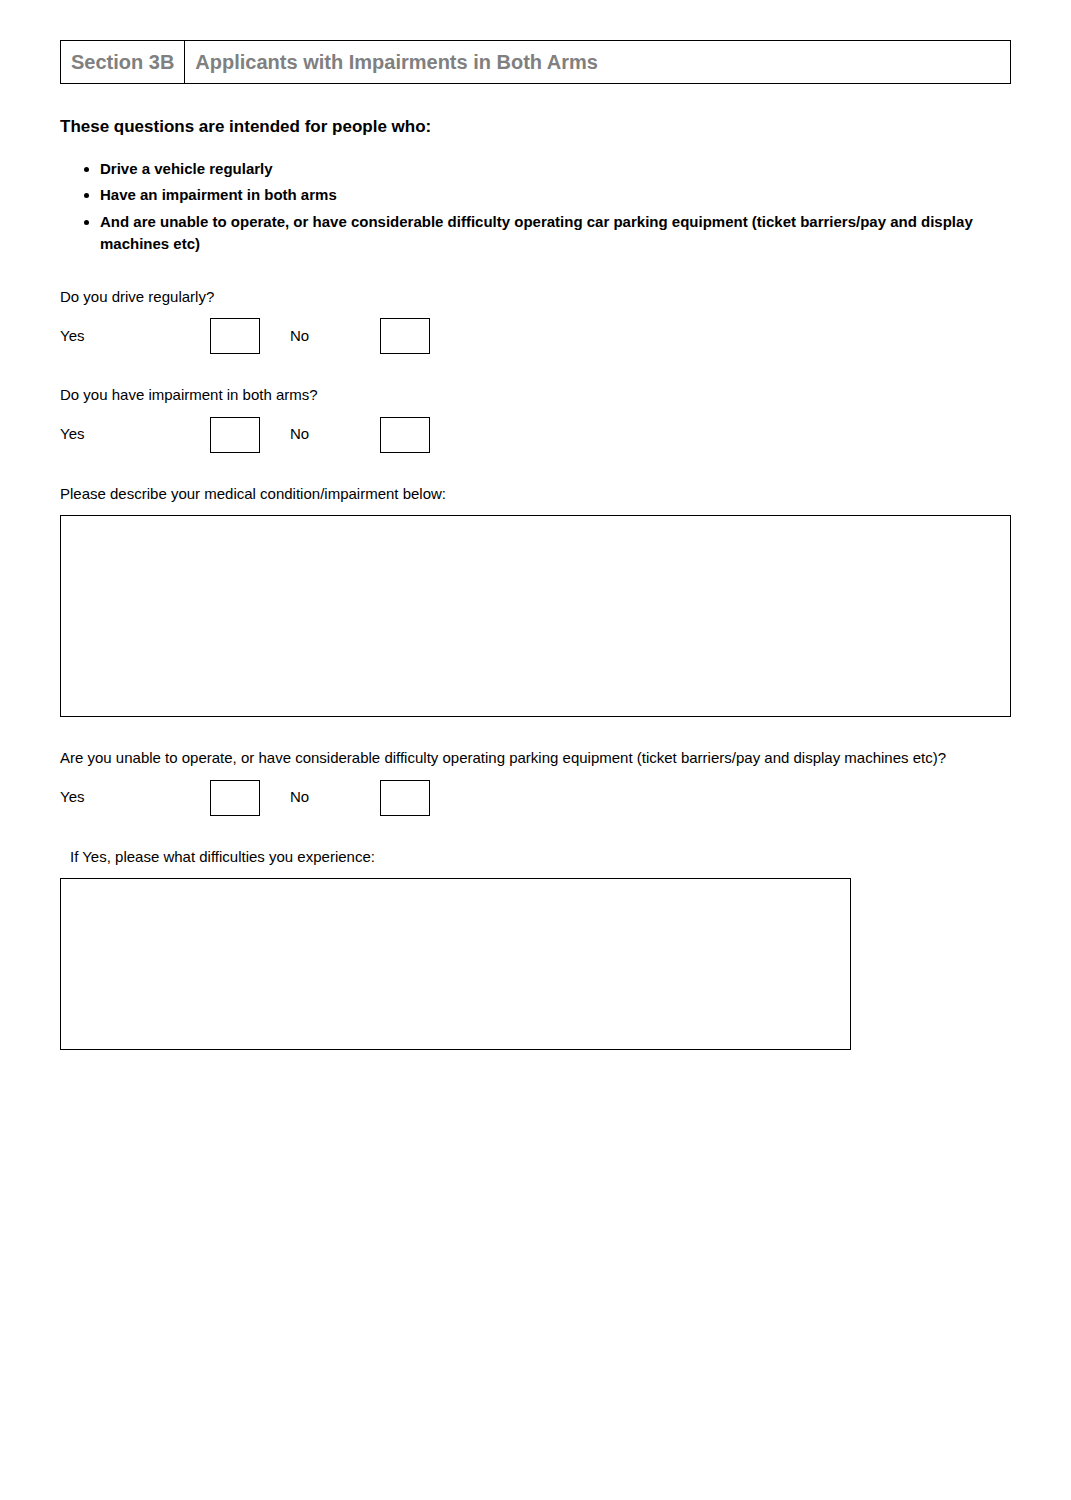Section 3B
Applicants with Impairments in Both Arms
These questions are intended for people who:
Drive a vehicle regularly
Have an impairment in both arms
And are unable to operate, or have considerable difficulty operating car parking equipment (ticket barriers/pay and display machines etc)
Do you drive regularly?
Yes No
Do you have impairment in both arms?
Yes No
Please describe your medical condition/impairment below:
Are you unable to operate, or have considerable difficulty operating parking equipment (ticket barriers/pay and display machines etc)?
Yes No
If Yes, please what difficulties you experience: